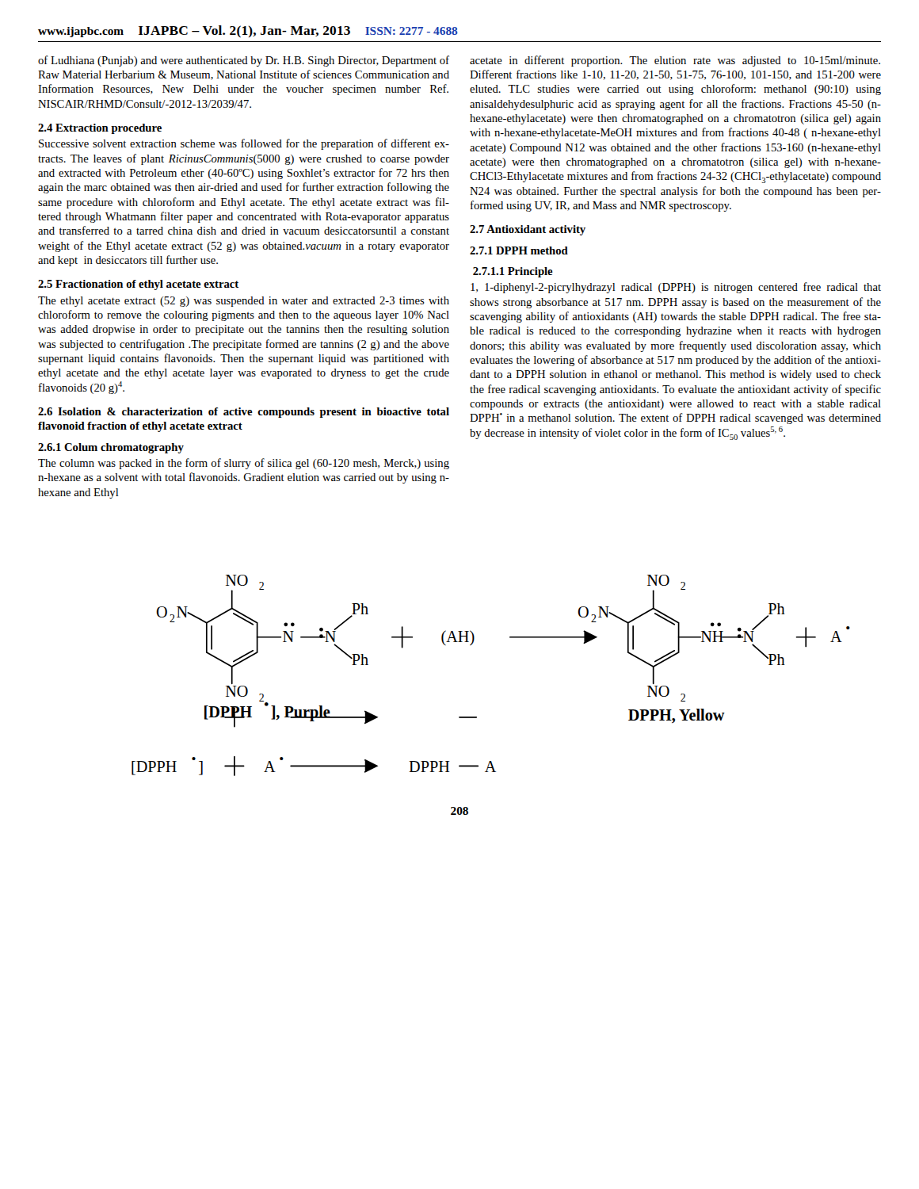www.ijapbc.com IJAPBC – Vol. 2(1), Jan- Mar, 2013 ISSN: 2277 - 4688
of Ludhiana (Punjab) and were authenticated by Dr. H.B. Singh Director, Department of Raw Material Herbarium & Museum, National Institute of sciences Communication and Information Resources, New Delhi under the voucher specimen number Ref. NISCAIR/RHMD/Consult/-2012-13/2039/47.
2.4 Extraction procedure
Successive solvent extraction scheme was followed for the preparation of different extracts. The leaves of plant RicinusCommunis(5000 g) were crushed to coarse powder and extracted with Petroleum ether (40-60ºC) using Soxhlet’s extractor for 72 hrs then again the marc obtained was then air-dried and used for further extraction following the same procedure with chloroform and Ethyl acetate. The ethyl acetate extract was filtered through Whatmann filter paper and concentrated with Rota-evaporator apparatus and transferred to a tarred china dish and dried in vacuum desiccatorsuntil a constant weight of the Ethyl acetate extract (52 g) was obtained.vacuum in a rotary evaporator and kept in desiccators till further use.
2.5 Fractionation of ethyl acetate extract
The ethyl acetate extract (52 g) was suspended in water and extracted 2-3 times with chloroform to remove the colouring pigments and then to the aqueous layer 10% Nacl was added dropwise in order to precipitate out the tannins then the resulting solution was subjected to centrifugation .The precipitate formed are tannins (2 g) and the above supernant liquid contains flavonoids. Then the supernant liquid was partitioned with ethyl acetate and the ethyl acetate layer was evaporated to dryness to get the crude flavonoids (20 g)4.
2.6 Isolation & characterization of active compounds present in bioactive total flavonoid fraction of ethyl acetate extract
2.6.1 Colum chromatography
The column was packed in the form of slurry of silica gel (60-120 mesh, Merck,) using n-hexane as a solvent with total flavonoids. Gradient elution was carried out by using n-hexane and Ethyl
acetate in different proportion. The elution rate was adjusted to 10-15ml/minute. Different fractions like 1-10, 11-20, 21-50, 51-75, 76-100, 101-150, and 151-200 were eluted. TLC studies were carried out using chloroform: methanol (90:10) using anisaldehydesulphuric acid as spraying agent for all the fractions. Fractions 45-50 (n-hexane-ethylacetate) were then chromatographed on a chromatotron (silica gel) again with n-hexane-ethylacetate-MeOH mixtures and from fractions 40-48 ( n-hexane-ethyl acetate) Compound N12 was obtained and the other fractions 153-160 (n-hexane-ethyl acetate) were then chromatographed on a chromatotron (silica gel) with n-hexane-CHCl3-Ethylacetate mixtures and from fractions 24-32 (CHCl3-ethylacetate) compound N24 was obtained. Further the spectral analysis for both the compound has been performed using UV, IR, and Mass and NMR spectroscopy.
2.7 Antioxidant activity
2.7.1 DPPH method
2.7.1.1 Principle
1, 1-diphenyl-2-picrylhydrazyl radical (DPPH) is nitrogen centered free radical that shows strong absorbance at 517 nm. DPPH assay is based on the measurement of the scavenging ability of antioxidants (AH) towards the stable DPPH radical. The free stable radical is reduced to the corresponding hydrazine when it reacts with hydrogen donors; this ability was evaluated by more frequently used discoloration assay, which evaluates the lowering of absorbance at 517 nm produced by the addition of the antioxidant to a DPPH solution in ethanol or methanol. This method is widely used to check the free radical scavenging antioxidants. To evaluate the antioxidant activity of specific compounds or extracts (the antioxidant) were allowed to react with a stable radical DPPH• in a methanol solution. The extent of DPPH radical scavenged was determined by decrease in intensity of violet color in the form of IC50 values5, 6.
NO 2 O 2 N NO 2 N N Ph Ph (AH) NO 2 O 2 N NO 2 NH N Ph Ph A • [DPPH • ], Purple DPPH, Yellow
[DPPH • ] A • DPPH A
208